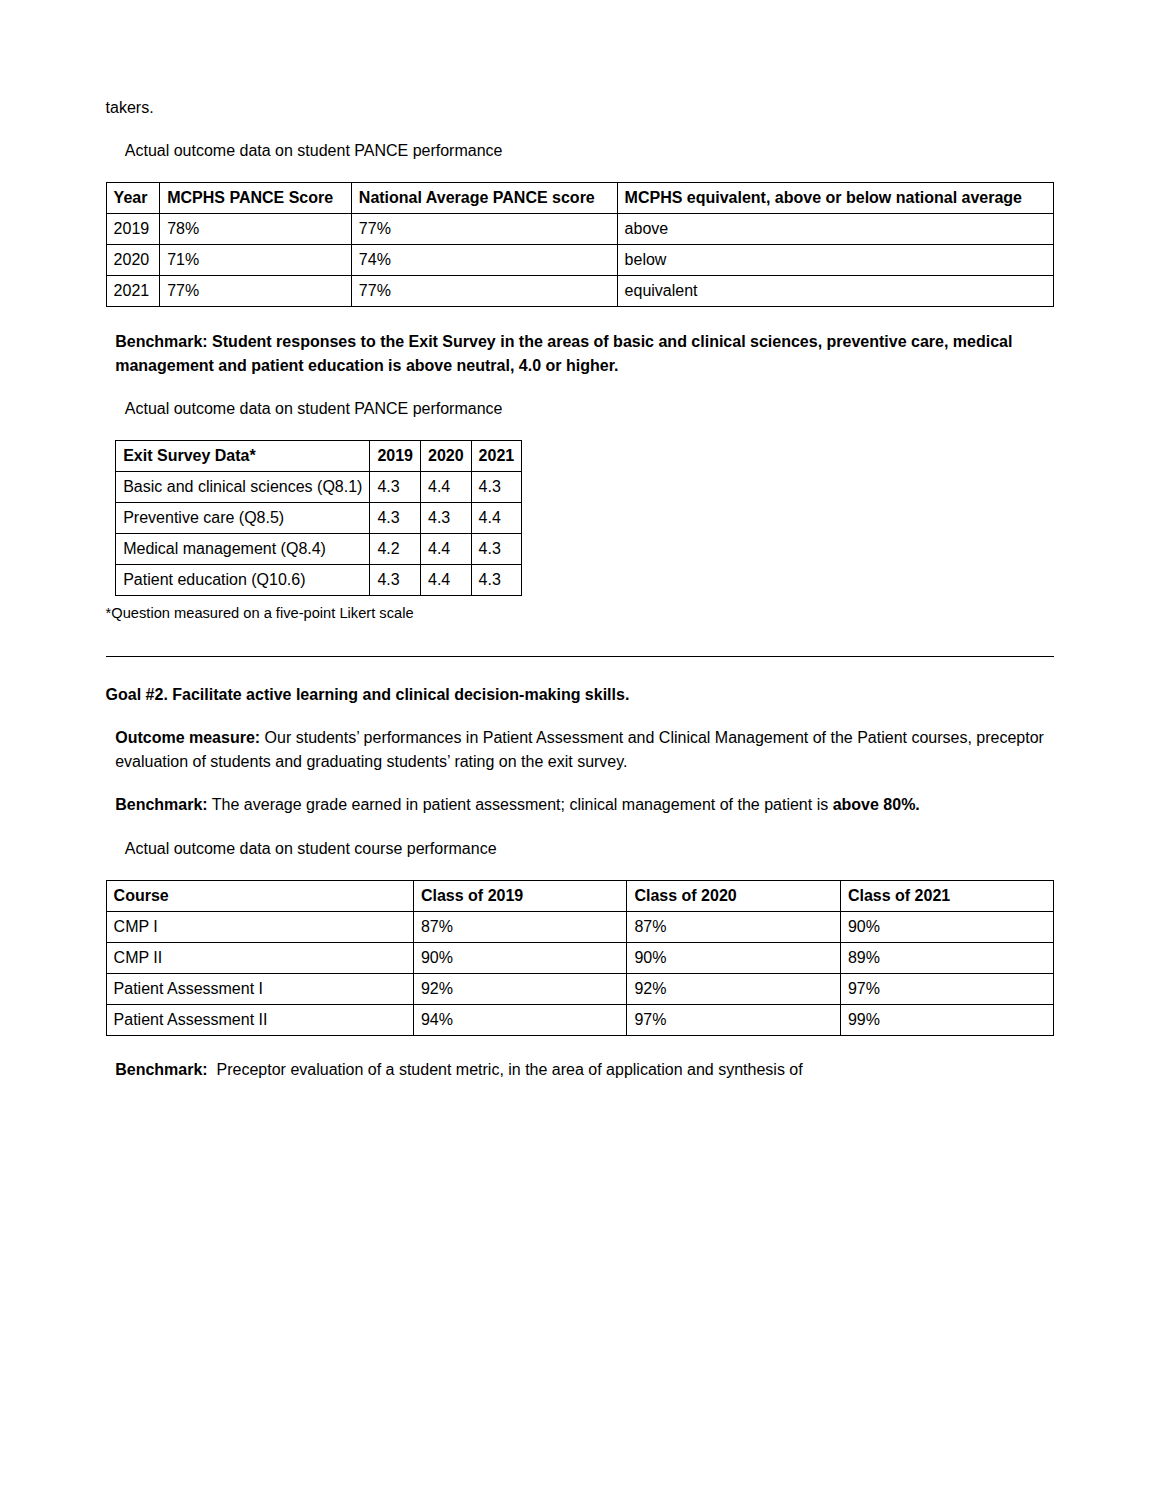takers.
Actual outcome data on student PANCE performance
| Year | MCPHS PANCE Score | National Average PANCE score | MCPHS equivalent, above or below national average |
| --- | --- | --- | --- |
| 2019 | 78% | 77% | above |
| 2020 | 71% | 74% | below |
| 2021 | 77% | 77% | equivalent |
Benchmark: Student responses to the Exit Survey in the areas of basic and clinical sciences, preventive care, medical management and patient education is above neutral, 4.0 or higher.
Actual outcome data on student PANCE performance
| Exit Survey Data* | 2019 | 2020 | 2021 |
| --- | --- | --- | --- |
| Basic and clinical sciences (Q8.1) | 4.3 | 4.4 | 4.3 |
| Preventive care (Q8.5) | 4.3 | 4.3 | 4.4 |
| Medical management (Q8.4) | 4.2 | 4.4 | 4.3 |
| Patient education (Q10.6) | 4.3 | 4.4 | 4.3 |
*Question measured on a five-point Likert scale
Goal #2. Facilitate active learning and clinical decision-making skills.
Outcome measure: Our students’ performances in Patient Assessment and Clinical Management of the Patient courses, preceptor evaluation of students and graduating students’ rating on the exit survey.
Benchmark: The average grade earned in patient assessment; clinical management of the patient is above 80%.
Actual outcome data on student course performance
| Course | Class of 2019 | Class of 2020 | Class of 2021 |
| --- | --- | --- | --- |
| CMP I | 87% | 87% | 90% |
| CMP II | 90% | 90% | 89% |
| Patient Assessment I | 92% | 92% | 97% |
| Patient Assessment II | 94% | 97% | 99% |
Benchmark: Preceptor evaluation of a student metric, in the area of application and synthesis of